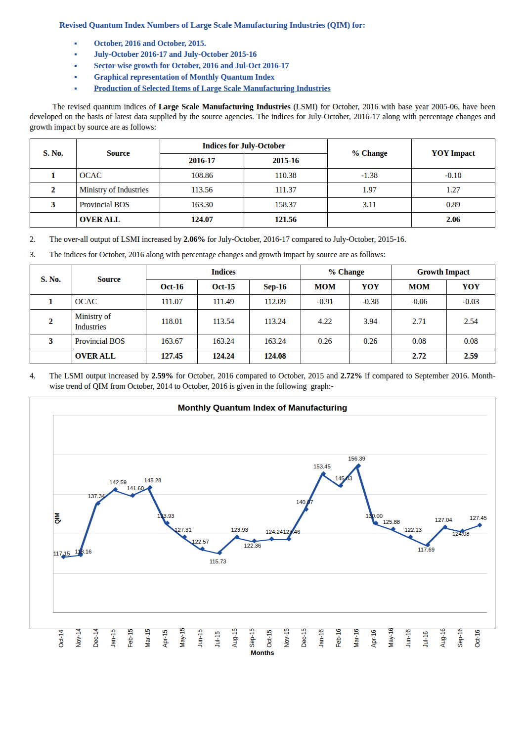Revised Quantum Index Numbers of Large Scale Manufacturing Industries (QIM) for:
October, 2016 and October, 2015.
July-October 2016-17 and July-October 2015-16
Sector wise growth for October, 2016 and Jul-Oct 2016-17
Graphical representation of Monthly Quantum Index
Production of Selected Items of Large Scale Manufacturing Industries
The revised quantum indices of Large Scale Manufacturing Industries (LSMI) for October, 2016 with base year 2005-06, have been developed on the basis of latest data supplied by the source agencies. The indices for July-October, 2016-17 along with percentage changes and growth impact by source are as follows:
| S. No. | Source | Indices for July-October | % Change | YOY Impact |
| --- | --- | --- | --- | --- |
| 2016-17 | 2015-16 |
| 1 | OCAC | 108.86 | 110.38 | -1.38 | -0.10 |
| 2 | Ministry of Industries | 113.56 | 111.37 | 1.97 | 1.27 |
| 3 | Provincial BOS | 163.30 | 158.37 | 3.11 | 0.89 |
| | OVER ALL | 124.07 | 121.56 | | 2.06 |
2.
The over-all output of LSMI increased by 2.06% for July-October, 2016-17 compared to July-October, 2015-16.
3.
The indices for October, 2016 along with percentage changes and growth impact by source are as follows:
| S. No. | Source | Indices | % Change | Growth Impact |
| --- | --- | --- | --- | --- |
| Oct-16 | Oct-15 | Sep-16 | MOM | YOY | MOM | YOY |
| 1 | OCAC | 111.07 | 111.49 | 112.09 | -0.91 | -0.38 | -0.06 | -0.03 |
| 2 | Ministry of Industries | 118.01 | 113.54 | 113.24 | 4.22 | 3.94 | 2.71 | 2.54 |
| 3 | Provincial BOS | 163.67 | 163.24 | 163.24 | 0.26 | 0.26 | 0.08 | 0.08 |
| | OVER ALL | 127.45 | 124.24 | 124.08 | | | 2.72 | 2.59 |
4.
The LSMI output increased by 2.59% for October, 2016 compared to October, 2015 and 2.72% if compared to September 2016. Month-wise trend of QIM from October, 2014 to October, 2016 is given in the following graph:-
Monthly Quantum Index of Manufacturing
QIM
117.15
118.16
137.34
142.59
141.60
145.28
133.93
127.31
122.57
115.73
123.93
122.36
124.24
123.46
140.07
153.45
145.03
156.39
130.00
125.88
122.13
117.69
127.04
124.08
127.45
Oct-14
Nov-14
Dec-14
Jan-15
Feb-15
Mar-15
Apr-15
May-15
Jun-15
Jul-15
Aug-15
Sep-15
Oct-15
Nov-15
Dec-15
Jan-16
Feb-16
Mar-16
Apr-16
May-16
Jun-16
Jul-16
Aug-16
Sep-16
Oct-16
Months